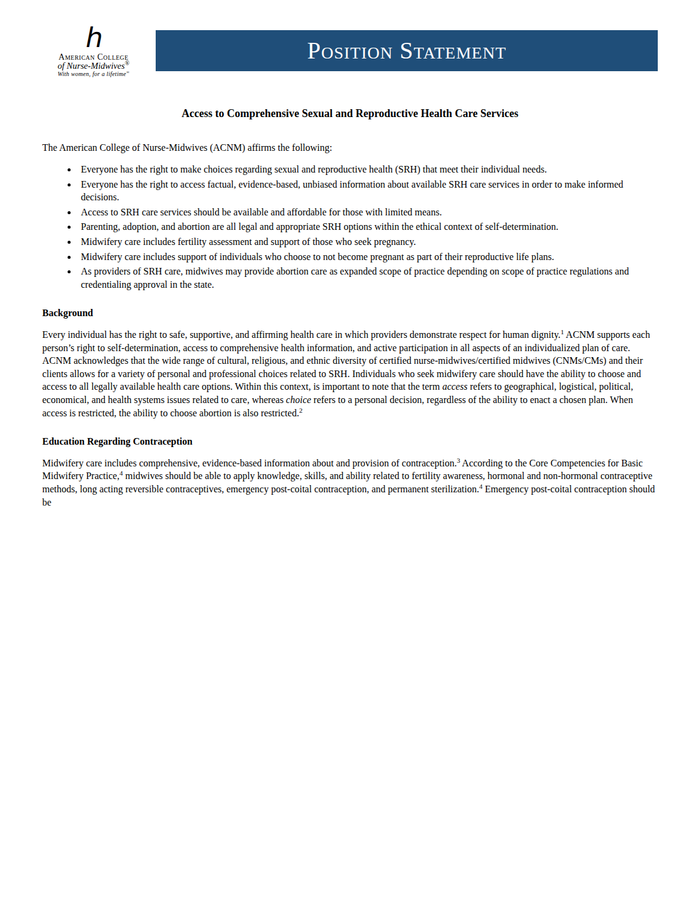ℎ
American College
of Nurse-Midwives®
With women, for a lifetime®
Position Statement
Access to Comprehensive Sexual and Reproductive Health Care Services
The American College of Nurse-Midwives (ACNM) affirms the following:
Everyone has the right to make choices regarding sexual and reproductive health (SRH) that meet their individual needs.
Everyone has the right to access factual, evidence-based, unbiased information about available SRH care services in order to make informed decisions.
Access to SRH care services should be available and affordable for those with limited means.
Parenting, adoption, and abortion are all legal and appropriate SRH options within the ethical context of self-determination.
Midwifery care includes fertility assessment and support of those who seek pregnancy.
Midwifery care includes support of individuals who choose to not become pregnant as part of their reproductive life plans.
As providers of SRH care, midwives may provide abortion care as expanded scope of practice depending on scope of practice regulations and credentialing approval in the state.
Background
Every individual has the right to safe, supportive, and affirming health care in which providers demonstrate respect for human dignity.1 ACNM supports each person’s right to self-determination, access to comprehensive health information, and active participation in all aspects of an individualized plan of care. ACNM acknowledges that the wide range of cultural, religious, and ethnic diversity of certified nurse-midwives/certified midwives (CNMs/CMs) and their clients allows for a variety of personal and professional choices related to SRH. Individuals who seek midwifery care should have the ability to choose and access to all legally available health care options. Within this context, is important to note that the term access refers to geographical, logistical, political, economical, and health systems issues related to care, whereas choice refers to a personal decision, regardless of the ability to enact a chosen plan. When access is restricted, the ability to choose abortion is also restricted.2
Education Regarding Contraception
Midwifery care includes comprehensive, evidence-based information about and provision of contraception.3 According to the Core Competencies for Basic Midwifery Practice,4 midwives should be able to apply knowledge, skills, and ability related to fertility awareness, hormonal and non-hormonal contraceptive methods, long acting reversible contraceptives, emergency post-coital contraception, and permanent sterilization.4 Emergency post-coital contraception should be